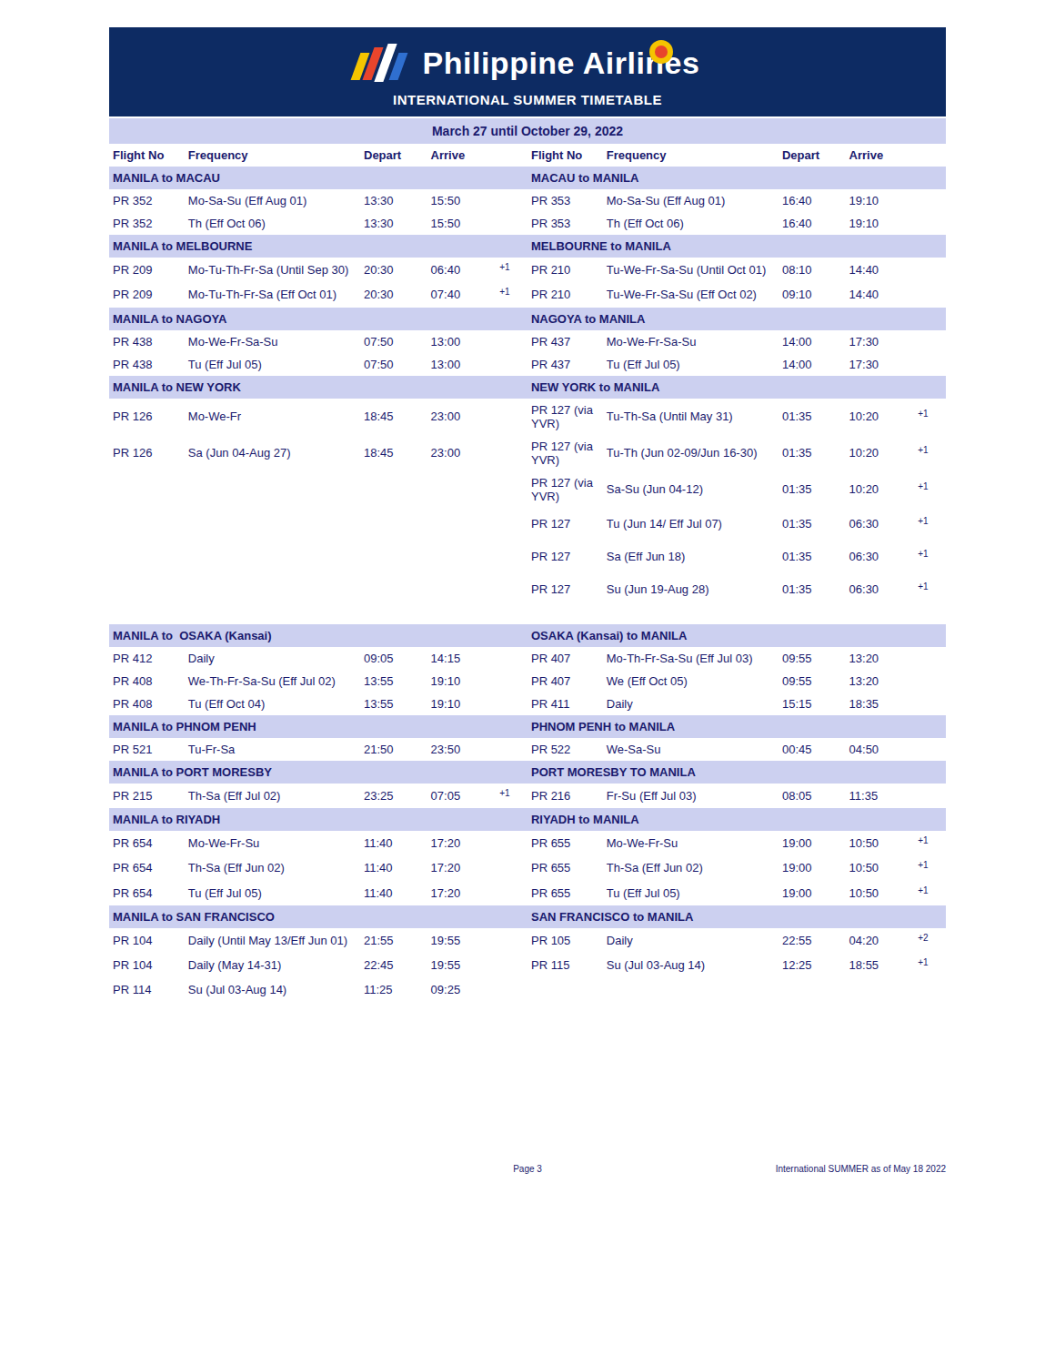Philippine Airlines
INTERNATIONAL SUMMER TIMETABLE
March 27 until October 29, 2022
| Flight No | Frequency | Depart | Arrive | | | Flight No | Frequency | Depart | Arrive | |
| MANILA to MACAU | | MACAU to MANILA |
| PR 352 | Mo-Sa-Su (Eff Aug 01) | 13:30 | 15:50 | | | PR 353 | Mo-Sa-Su (Eff Aug 01) | 16:40 | 19:10 | |
| PR 352 | Th (Eff Oct 06) | 13:30 | 15:50 | | | PR 353 | Th (Eff Oct 06) | 16:40 | 19:10 | |
| MANILA to MELBOURNE | | MELBOURNE to MANILA |
| PR 209 | Mo-Tu-Th-Fr-Sa (Until Sep 30) | 20:30 | 06:40 | +1 | | PR 210 | Tu-We-Fr-Sa-Su (Until Oct 01) | 08:10 | 14:40 | |
| PR 209 | Mo-Tu-Th-Fr-Sa (Eff Oct 01) | 20:30 | 07:40 | +1 | | PR 210 | Tu-We-Fr-Sa-Su (Eff Oct 02) | 09:10 | 14:40 | |
| MANILA to NAGOYA | | NAGOYA to MANILA |
| PR 438 | Mo-We-Fr-Sa-Su | 07:50 | 13:00 | | | PR 437 | Mo-We-Fr-Sa-Su | 14:00 | 17:30 | |
| PR 438 | Tu (Eff Jul 05) | 07:50 | 13:00 | | | PR 437 | Tu (Eff Jul 05) | 14:00 | 17:30 | |
| MANILA to NEW YORK | | NEW YORK to MANILA |
| PR 126 | Mo-We-Fr | 18:45 | 23:00 | | | PR 127 (via YVR) | Tu-Th-Sa (Until May 31) | 01:35 | 10:20 | +1 |
| PR 126 | Sa (Jun 04-Aug 27) | 18:45 | 23:00 | | | PR 127 (via YVR) | Tu-Th (Jun 02-09/Jun 16-30) | 01:35 | 10:20 | +1 |
| | | | | | | PR 127 (via YVR) | Sa-Su (Jun 04-12) | 01:35 | 10:20 | +1 |
| | | | | | | PR 127 | Tu (Jun 14/ Eff Jul 07) | 01:35 | 06:30 | +1 |
| | | | | | | PR 127 | Sa (Eff Jun 18) | 01:35 | 06:30 | +1 |
| | | | | | | PR 127 | Su (Jun 19-Aug 28) | 01:35 | 06:30 | +1 |
| MANILA to OSAKA (Kansai) | | OSAKA (Kansai) to MANILA |
| PR 412 | Daily | 09:05 | 14:15 | | | PR 407 | Mo-Th-Fr-Sa-Su (Eff Jul 03) | 09:55 | 13:20 | |
| PR 408 | We-Th-Fr-Sa-Su (Eff Jul 02) | 13:55 | 19:10 | | | PR 407 | We (Eff Oct 05) | 09:55 | 13:20 | |
| PR 408 | Tu (Eff Oct 04) | 13:55 | 19:10 | | | PR 411 | Daily | 15:15 | 18:35 | |
| MANILA to PHNOM PENH | | PHNOM PENH to MANILA |
| PR 521 | Tu-Fr-Sa | 21:50 | 23:50 | | | PR 522 | We-Sa-Su | 00:45 | 04:50 | |
| MANILA to PORT MORESBY | | PORT MORESBY TO MANILA |
| PR 215 | Th-Sa (Eff Jul 02) | 23:25 | 07:05 | +1 | | PR 216 | Fr-Su (Eff Jul 03) | 08:05 | 11:35 | |
| MANILA to RIYADH | | RIYADH to MANILA |
| PR 654 | Mo-We-Fr-Su | 11:40 | 17:20 | | | PR 655 | Mo-We-Fr-Su | 19:00 | 10:50 | +1 |
| PR 654 | Th-Sa (Eff Jun 02) | 11:40 | 17:20 | | | PR 655 | Th-Sa (Eff Jun 02) | 19:00 | 10:50 | +1 |
| PR 654 | Tu (Eff Jul 05) | 11:40 | 17:20 | | | PR 655 | Tu (Eff Jul 05) | 19:00 | 10:50 | +1 |
| MANILA to SAN FRANCISCO | | SAN FRANCISCO to MANILA |
| PR 104 | Daily (Until May 13/Eff Jun 01) | 21:55 | 19:55 | | | PR 105 | Daily | 22:55 | 04:20 | +2 |
| PR 104 | Daily (May 14-31) | 22:45 | 19:55 | | | PR 115 | Su (Jul 03-Aug 14) | 12:25 | 18:55 | +1 |
| PR 114 | Su (Jul 03-Aug 14) | 11:25 | 09:25 | | | | | | | |
Page 3
International SUMMER as of May 18 2022